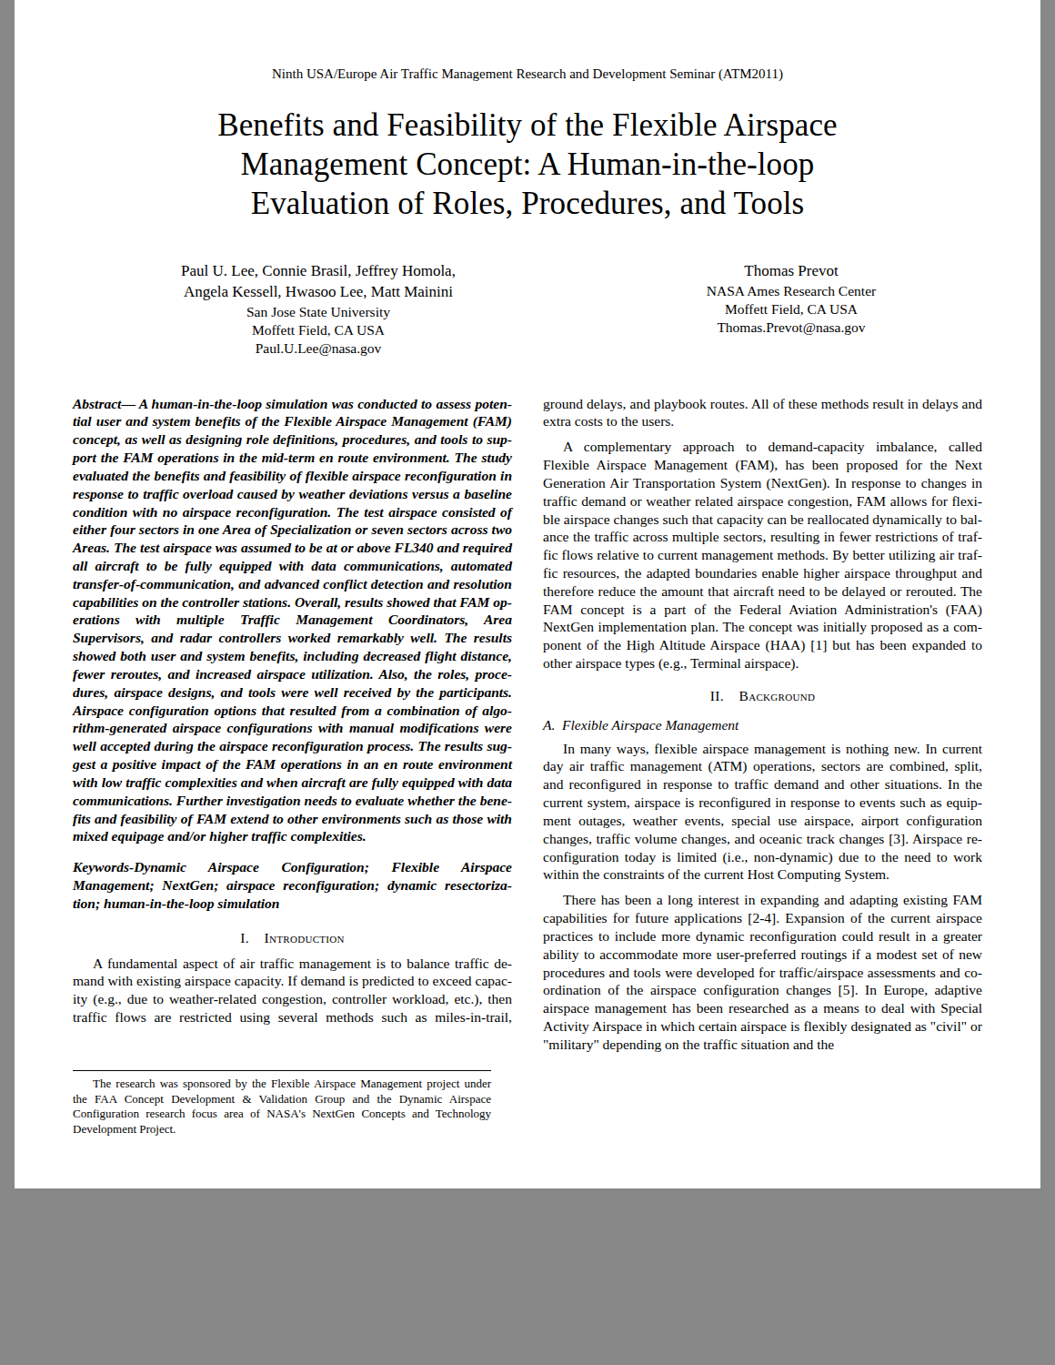Ninth USA/Europe Air Traffic Management Research and Development Seminar (ATM2011)
Benefits and Feasibility of the Flexible Airspace
Management Concept: A Human-in-the-loop
Evaluation of Roles, Procedures, and Tools
Paul U. Lee, Connie Brasil, Jeffrey Homola,
Angela Kessell, Hwasoo Lee, Matt Mainini
San Jose State University
Moffett Field, CA USA
Paul.U.Lee@nasa.gov
Thomas Prevot
NASA Ames Research Center
Moffett Field, CA USA
Thomas.Prevot@nasa.gov
Abstract— A human-in-the-loop simulation was conducted to assess potential user and system benefits of the Flexible Airspace Management (FAM) concept, as well as designing role definitions, procedures, and tools to support the FAM operations in the mid-term en route environment. The study evaluated the benefits and feasibility of flexible airspace reconfiguration in response to traffic overload caused by weather deviations versus a baseline condition with no airspace reconfiguration. The test airspace consisted of either four sectors in one Area of Specialization or seven sectors across two Areas. The test airspace was assumed to be at or above FL340 and required all aircraft to be fully equipped with data communications, automated transfer-of-communication, and advanced conflict detection and resolution capabilities on the controller stations. Overall, results showed that FAM operations with multiple Traffic Management Coordinators, Area Supervisors, and radar controllers worked remarkably well. The results showed both user and system benefits, including decreased flight distance, fewer reroutes, and increased airspace utilization. Also, the roles, procedures, airspace designs, and tools were well received by the participants. Airspace configuration options that resulted from a combination of algorithm-generated airspace configurations with manual modifications were well accepted during the airspace reconfiguration process. The results suggest a positive impact of the FAM operations in an en route environment with low traffic complexities and when aircraft are fully equipped with data communications. Further investigation needs to evaluate whether the benefits and feasibility of FAM extend to other environments such as those with mixed equipage and/or higher traffic complexities.
Keywords-Dynamic Airspace Configuration; Flexible Airspace Management; NextGen; airspace reconfiguration; dynamic resectorization; human-in-the-loop simulation
I. Introduction
A fundamental aspect of air traffic management is to balance traffic demand with existing airspace capacity. If demand is predicted to exceed capacity (e.g., due to weather-related congestion, controller workload, etc.), then traffic flows are restricted using several methods such as miles-in-trail, ground delays, and playbook routes. All of these methods result in delays and extra costs to the users.
A complementary approach to demand-capacity imbalance, called Flexible Airspace Management (FAM), has been proposed for the Next Generation Air Transportation System (NextGen). In response to changes in traffic demand or weather related airspace congestion, FAM allows for flexible airspace changes such that capacity can be reallocated dynamically to balance the traffic across multiple sectors, resulting in fewer restrictions of traffic flows relative to current management methods. By better utilizing air traffic resources, the adapted boundaries enable higher airspace throughput and therefore reduce the amount that aircraft need to be delayed or rerouted. The FAM concept is a part of the Federal Aviation Administration's (FAA) NextGen implementation plan. The concept was initially proposed as a component of the High Altitude Airspace (HAA) [1] but has been expanded to other airspace types (e.g., Terminal airspace).
II. Background
A. Flexible Airspace Management
In many ways, flexible airspace management is nothing new. In current day air traffic management (ATM) operations, sectors are combined, split, and reconfigured in response to traffic demand and other situations. In the current system, airspace is reconfigured in response to events such as equipment outages, weather events, special use airspace, airport configuration changes, traffic volume changes, and oceanic track changes [3]. Airspace reconfiguration today is limited (i.e., non-dynamic) due to the need to work within the constraints of the current Host Computing System.
There has been a long interest in expanding and adapting existing FAM capabilities for future applications [2-4]. Expansion of the current airspace practices to include more dynamic reconfiguration could result in a greater ability to accommodate more user-preferred routings if a modest set of new procedures and tools were developed for traffic/airspace assessments and coordination of the airspace configuration changes [5]. In Europe, adaptive airspace management has been researched as a means to deal with Special Activity Airspace in which certain airspace is flexibly designated as "civil" or "military" depending on the traffic situation and the
The research was sponsored by the Flexible Airspace Management project under the FAA Concept Development & Validation Group and the Dynamic Airspace Configuration research focus area of NASA's NextGen Concepts and Technology Development Project.